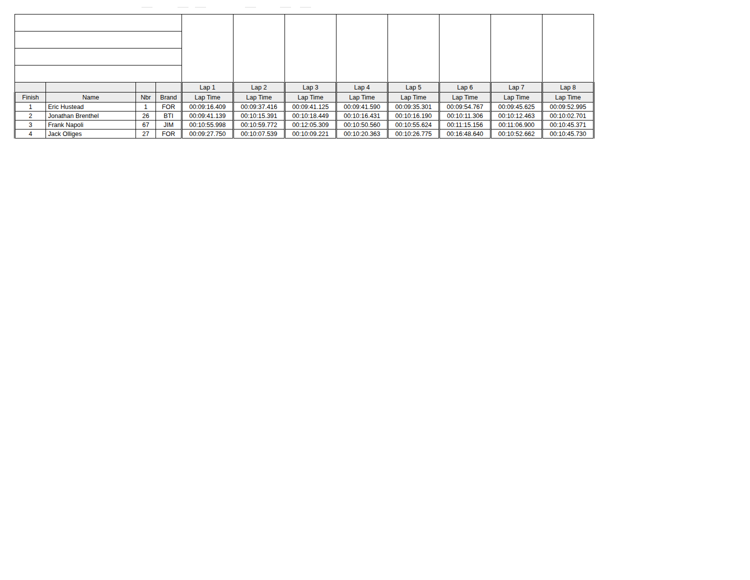Stateline Shootout Day 2
Primm. NV
May 07, 2022
UNL Trucks
| | | | | Lap 1 | Lap 2 | Lap 3 | Lap 4 | Lap 5 | Lap 6 | Lap 7 | Lap 8 |
| Finish | Name | Nbr | Brand | Lap Time | Lap Time | Lap Time | Lap Time | Lap Time | Lap Time | Lap Time | Lap Time |
| 1 | Eric Hustead | 1 | FOR | 00:09:16.409 | 00:09:37.416 | 00:09:41.125 | 00:09:41.590 | 00:09:35.301 | 00:09:54.767 | 00:09:45.625 | 00:09:52.995 |
| 2 | Jonathan Brenthel | 26 | BTI | 00:09:41.139 | 00:10:15.391 | 00:10:18.449 | 00:10:16.431 | 00:10:16.190 | 00:10:11.306 | 00:10:12.463 | 00:10:02.701 |
| 3 | Frank Napoli | 67 | JIM | 00:10:55.998 | 00:10:59.772 | 00:12:05.309 | 00:10:50.560 | 00:10:55.624 | 00:11:15.156 | 00:11:06.900 | 00:10:45.371 |
| 4 | Jack Olliges | 27 | FOR | 00:09:27.750 | 00:10:07.539 | 00:10:09.221 | 00:10:20.363 | 00:10:26.775 | 00:16:48.640 | 00:10:52.662 | 00:10:45.730 |